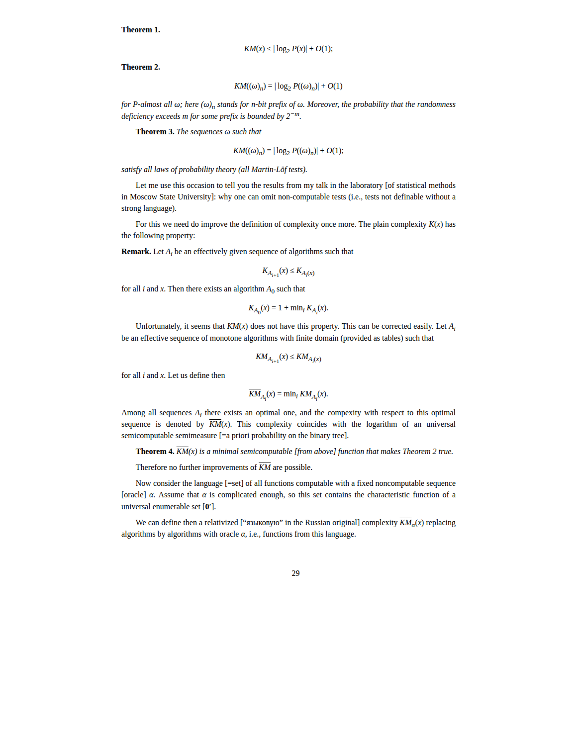Theorem 1.
KM(x) ≤ | log2 P(x)| + O(1);
Theorem 2.
KM((ω)n) = | log2 P((ω)n)| + O(1)
for P-almost all ω; here (ω)n stands for n-bit prefix of ω. Moreover, the probability that the randomness deficiency exceeds m for some prefix is bounded by 2−m.
Theorem 3. The sequences ω such that
KM((ω)n) = | log2 P((ω)n)| + O(1);
satisfy all laws of probability theory (all Martin-Löf tests).
Let me use this occasion to tell you the results from my talk in the laboratory [of statistical methods in Moscow State University]: why one can omit non-computable tests (i.e., tests not definable without a strong language).
For this we need do improve the definition of complexity once more. The plain complexity K(x) has the following property:
Remark. Let Ai be an effectively given sequence of algorithms such that
KAi+1(x) ≤ KAi(x)
for all i and x. Then there exists an algorithm A0 such that
KA0(x) = 1 + mini KAi(x).
Unfortunately, it seems that KM(x) does not have this property. This can be corrected easily. Let Ai be an effective sequence of monotone algorithms with finite domain (provided as tables) such that
KMAi+1(x) ≤ KMAi(x)
for all i and x. Let us define then
KMAi(x) = mini KMAi(x).
Among all sequences Ai there exists an optimal one, and the compexity with respect to this optimal sequence is denoted by KM(x). This complexity coincides with the logarithm of an universal semicomputable semimeasure [=a priori probability on the binary tree].
Theorem 4. KM(x) is a minimal semicomputable [from above] function that makes Theorem 2 true.
Therefore no further improvements of KM are possible.
Now consider the language [=set] of all functions computable with a fixed noncomputable sequence [oracle] α. Assume that α is complicated enough, so this set contains the characteristic function of a universal enumerable set [0′].
We can define then a relativized [“языковую” in the Russian original] complexity KMα(x) replacing algorithms by algorithms with oracle α, i.e., functions from this language.
29